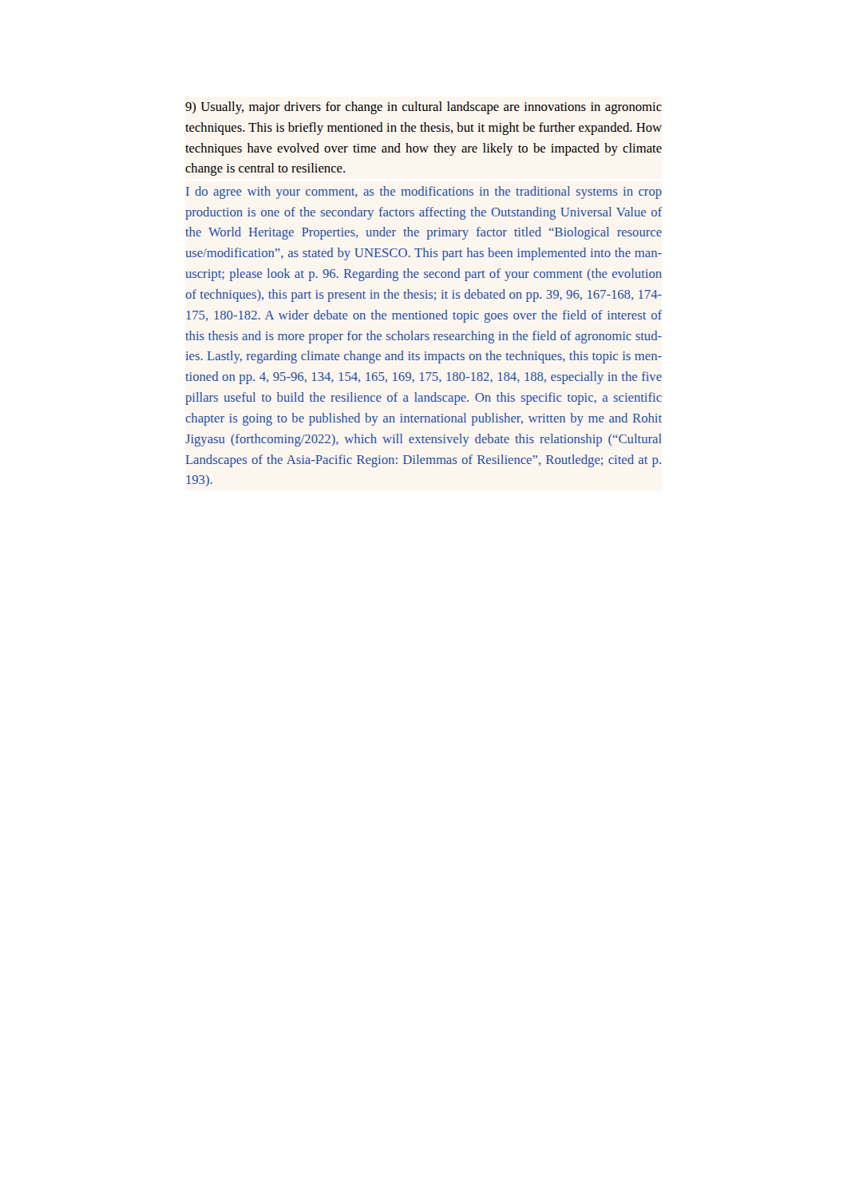9) Usually, major drivers for change in cultural landscape are innovations in agronomic techniques. This is briefly mentioned in the thesis, but it might be further expanded. How techniques have evolved over time and how they are likely to be impacted by climate change is central to resilience.
I do agree with your comment, as the modifications in the traditional systems in crop production is one of the secondary factors affecting the Outstanding Universal Value of the World Heritage Properties, under the primary factor titled “Biological resource use/modification”, as stated by UNESCO. This part has been implemented into the manuscript; please look at p. 96. Regarding the second part of your comment (the evolution of techniques), this part is present in the thesis; it is debated on pp. 39, 96, 167-168, 174-175, 180-182. A wider debate on the mentioned topic goes over the field of interest of this thesis and is more proper for the scholars researching in the field of agronomic studies. Lastly, regarding climate change and its impacts on the techniques, this topic is mentioned on pp. 4, 95-96, 134, 154, 165, 169, 175, 180-182, 184, 188, especially in the five pillars useful to build the resilience of a landscape. On this specific topic, a scientific chapter is going to be published by an international publisher, written by me and Rohit Jigyasu (forthcoming/2022), which will extensively debate this relationship (“Cultural Landscapes of the Asia-Pacific Region: Dilemmas of Resilience”, Routledge; cited at p. 193).